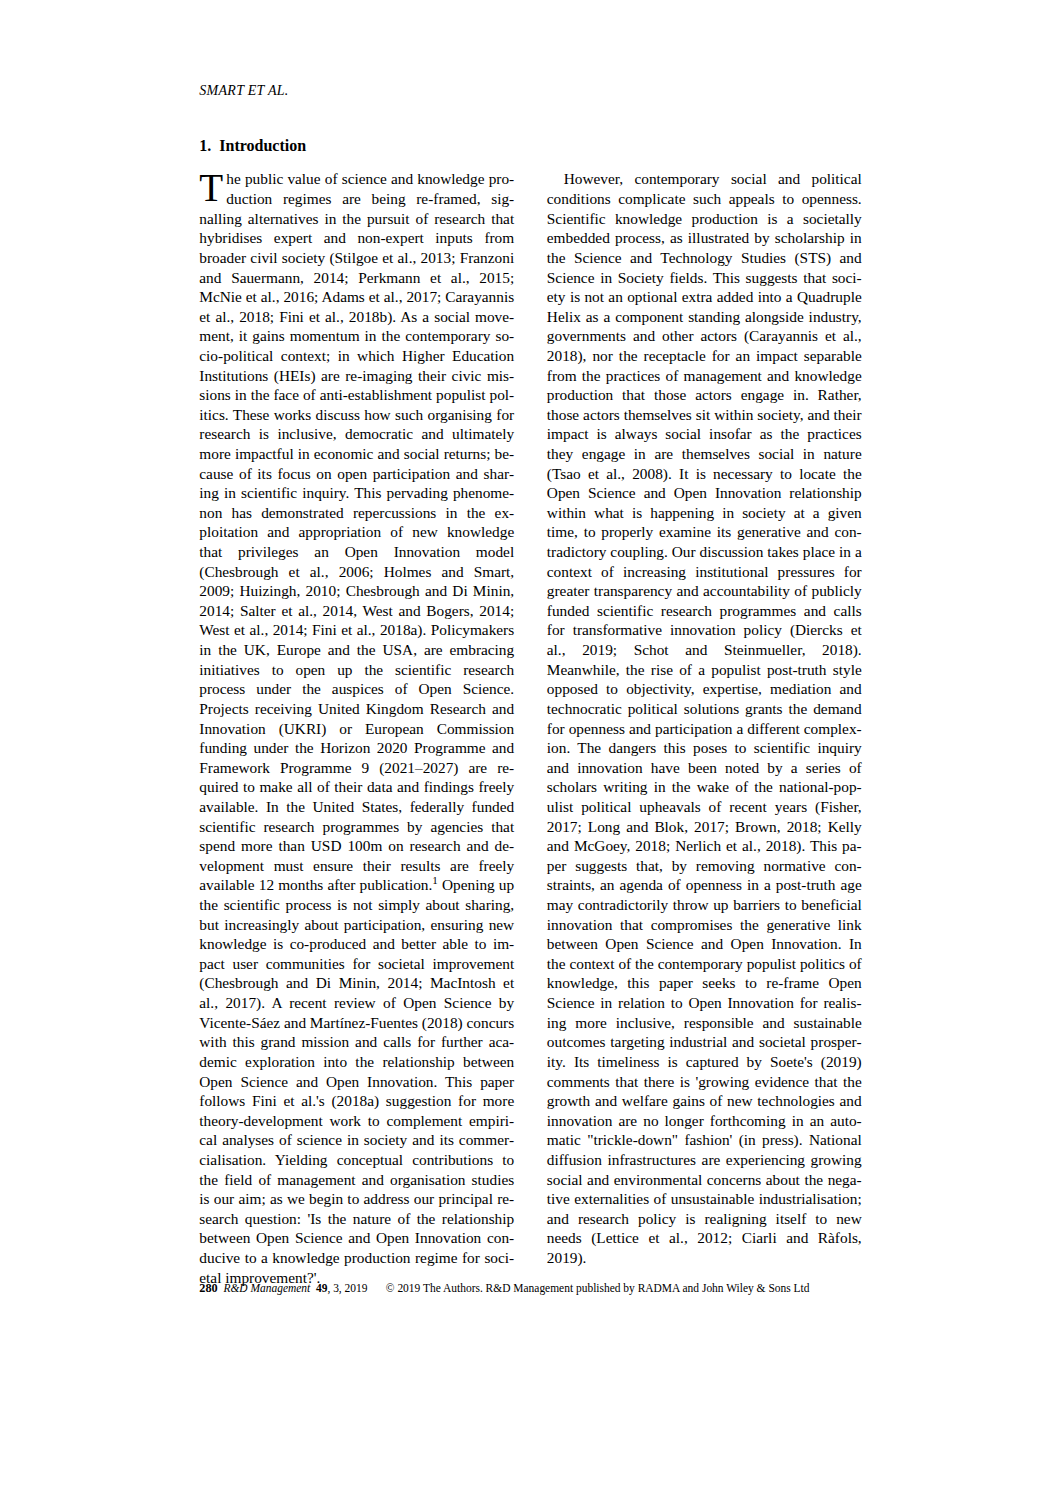SMART ET AL.
1. Introduction
The public value of science and knowledge production regimes are being re-framed, signalling alternatives in the pursuit of research that hybridises expert and non-expert inputs from broader civil society (Stilgoe et al., 2013; Franzoni and Sauermann, 2014; Perkmann et al., 2015; McNie et al., 2016; Adams et al., 2017; Carayannis et al., 2018; Fini et al., 2018b). As a social movement, it gains momentum in the contemporary socio-political context; in which Higher Education Institutions (HEIs) are re-imaging their civic missions in the face of anti-establishment populist politics. These works discuss how such organising for research is inclusive, democratic and ultimately more impactful in economic and social returns; because of its focus on open participation and sharing in scientific inquiry. This pervading phenomenon has demonstrated repercussions in the exploitation and appropriation of new knowledge that privileges an Open Innovation model (Chesbrough et al., 2006; Holmes and Smart, 2009; Huizingh, 2010; Chesbrough and Di Minin, 2014; Salter et al., 2014, West and Bogers, 2014; West et al., 2014; Fini et al., 2018a). Policymakers in the UK, Europe and the USA, are embracing initiatives to open up the scientific research process under the auspices of Open Science. Projects receiving United Kingdom Research and Innovation (UKRI) or European Commission funding under the Horizon 2020 Programme and Framework Programme 9 (2021–2027) are required to make all of their data and findings freely available. In the United States, federally funded scientific research programmes by agencies that spend more than USD 100m on research and development must ensure their results are freely available 12 months after publication.1 Opening up the scientific process is not simply about sharing, but increasingly about participation, ensuring new knowledge is co-produced and better able to impact user communities for societal improvement (Chesbrough and Di Minin, 2014; MacIntosh et al., 2017). A recent review of Open Science by Vicente-Sáez and Martínez-Fuentes (2018) concurs with this grand mission and calls for further academic exploration into the relationship between Open Science and Open Innovation. This paper follows Fini et al.'s (2018a) suggestion for more theory-development work to complement empirical analyses of science in society and its commercialisation. Yielding conceptual contributions to the field of management and organisation studies is our aim; as we begin to address our principal research question: 'Is the nature of the relationship between Open Science and Open Innovation conducive to a knowledge production regime for societal improvement?'.
However, contemporary social and political conditions complicate such appeals to openness. Scientific knowledge production is a societally embedded process, as illustrated by scholarship in the Science and Technology Studies (STS) and Science in Society fields. This suggests that society is not an optional extra added into a Quadruple Helix as a component standing alongside industry, governments and other actors (Carayannis et al., 2018), nor the receptacle for an impact separable from the practices of management and knowledge production that those actors engage in. Rather, those actors themselves sit within society, and their impact is always social insofar as the practices they engage in are themselves social in nature (Tsao et al., 2008). It is necessary to locate the Open Science and Open Innovation relationship within what is happening in society at a given time, to properly examine its generative and contradictory coupling. Our discussion takes place in a context of increasing institutional pressures for greater transparency and accountability of publicly funded scientific research programmes and calls for transformative innovation policy (Diercks et al., 2019; Schot and Steinmueller, 2018). Meanwhile, the rise of a populist post-truth style opposed to objectivity, expertise, mediation and technocratic political solutions grants the demand for openness and participation a different complexion. The dangers this poses to scientific inquiry and innovation have been noted by a series of scholars writing in the wake of the national-populist political upheavals of recent years (Fisher, 2017; Long and Blok, 2017; Brown, 2018; Kelly and McGoey, 2018; Nerlich et al., 2018). This paper suggests that, by removing normative constraints, an agenda of openness in a post-truth age may contradictorily throw up barriers to beneficial innovation that compromises the generative link between Open Science and Open Innovation. In the context of the contemporary populist politics of knowledge, this paper seeks to re-frame Open Science in relation to Open Innovation for realising more inclusive, responsible and sustainable outcomes targeting industrial and societal prosperity. Its timeliness is captured by Soete's (2019) comments that there is 'growing evidence that the growth and welfare gains of new technologies and innovation are no longer forthcoming in an automatic "trickle-down" fashion' (in press). National diffusion infrastructures are experiencing growing social and environmental concerns about the negative externalities of unsustainable industrialisation; and research policy is realigning itself to new needs (Lettice et al., 2012; Ciarli and Ràfols, 2019).
280 R&D Management 49, 3, 2019 © 2019 The Authors. R&D Management published by RADMA and John Wiley & Sons Ltd